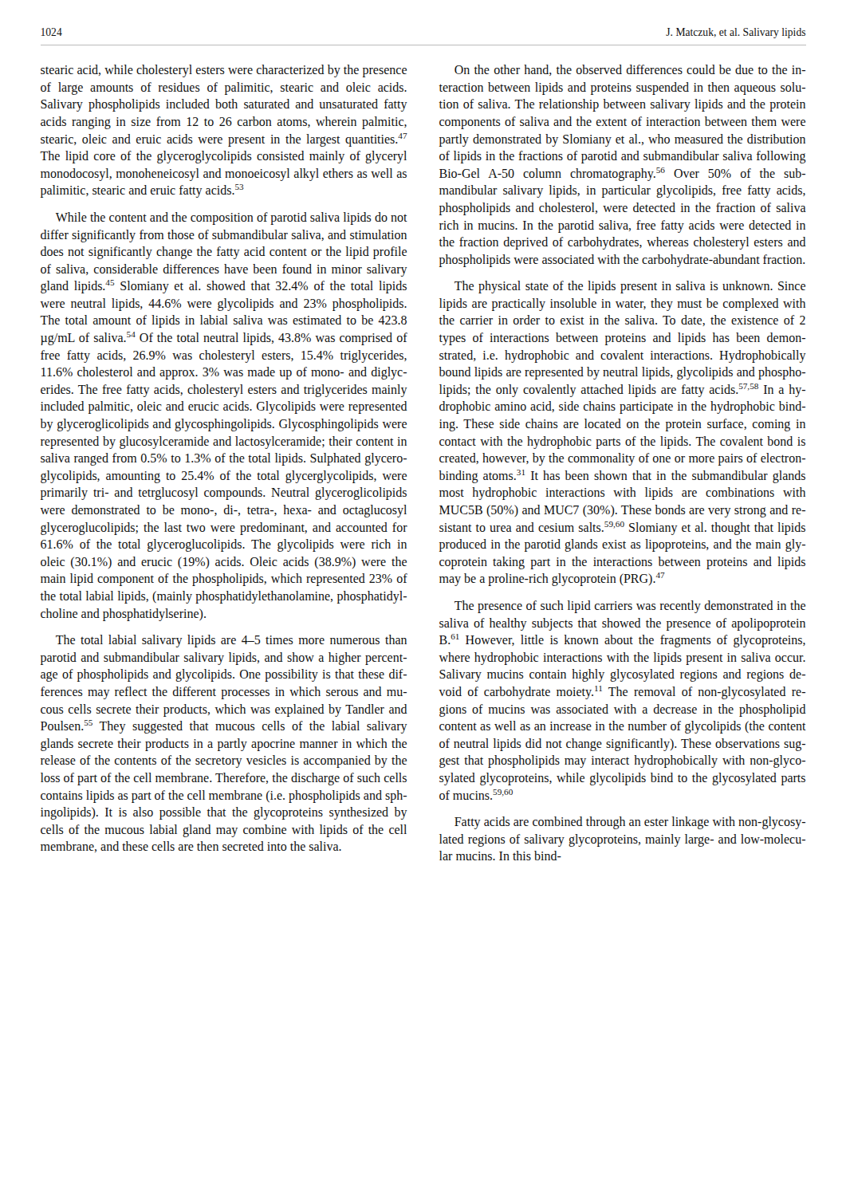1024 J. Matczuk, et al. Salivary lipids
stearic acid, while cholesteryl esters were characterized by the presence of large amounts of residues of palimitic, stearic and oleic acids. Salivary phospholipids included both saturated and unsaturated fatty acids ranging in size from 12 to 26 carbon atoms, wherein palmitic, stearic, oleic and eruic acids were present in the largest quantities.47 The lipid core of the glyceroglycolipids consisted mainly of glyceryl monodocosyl, monoheneicosyl and monoeicosyl alkyl ethers as well as palimitic, stearic and eruic fatty acids.53
While the content and the composition of parotid saliva lipids do not differ significantly from those of submandibular saliva, and stimulation does not significantly change the fatty acid content or the lipid profile of saliva, considerable differences have been found in minor salivary gland lipids.45 Slomiany et al. showed that 32.4% of the total lipids were neutral lipids, 44.6% were glycolipids and 23% phospholipids. The total amount of lipids in labial saliva was estimated to be 423.8 µg/mL of saliva.54 Of the total neutral lipids, 43.8% was comprised of free fatty acids, 26.9% was cholesteryl esters, 15.4% triglycerides, 11.6% cholesterol and approx. 3% was made up of mono- and diglycerides. The free fatty acids, cholesteryl esters and triglycerides mainly included palmitic, oleic and erucic acids. Glycolipids were represented by glyceroglicolipids and glycosphingolipids. Glycosphingolipids were represented by glucosylceramide and lactosylceramide; their content in saliva ranged from 0.5% to 1.3% of the total lipids. Sulphated glyceroglycolipids, amounting to 25.4% of the total glycerglycolipids, were primarily tri- and tetrglucosyl compounds. Neutral glyceroglicolipids were demonstrated to be mono-, di-, tetra-, hexa- and octaglucosyl glyceroglucolipids; the last two were predominant, and accounted for 61.6% of the total glyceroglucolipids. The glycolipids were rich in oleic (30.1%) and erucic (19%) acids. Oleic acids (38.9%) were the main lipid component of the phospholipids, which represented 23% of the total labial lipids, (mainly phosphatidylethanolamine, phosphatidylcholine and phosphatidylserine).
The total labial salivary lipids are 4–5 times more numerous than parotid and submandibular salivary lipids, and show a higher percentage of phospholipids and glycolipids. One possibility is that these differences may reflect the different processes in which serous and mucous cells secrete their products, which was explained by Tandler and Poulsen.55 They suggested that mucous cells of the labial salivary glands secrete their products in a partly apocrine manner in which the release of the contents of the secretory vesicles is accompanied by the loss of part of the cell membrane. Therefore, the discharge of such cells contains lipids as part of the cell membrane (i.e. phospholipids and sphingolipids). It is also possible that the glycoproteins synthesized by cells of the mucous labial gland may combine with lipids of the cell membrane, and these cells are then secreted into the saliva.
On the other hand, the observed differences could be due to the interaction between lipids and proteins suspended in then aqueous solution of saliva. The relationship between salivary lipids and the protein components of saliva and the extent of interaction between them were partly demonstrated by Slomiany et al., who measured the distribution of lipids in the fractions of parotid and submandibular saliva following Bio-Gel A-50 column chromatography.56 Over 50% of the submandibular salivary lipids, in particular glycolipids, free fatty acids, phospholipids and cholesterol, were detected in the fraction of saliva rich in mucins. In the parotid saliva, free fatty acids were detected in the fraction deprived of carbohydrates, whereas cholesteryl esters and phospholipids were associated with the carbohydrate-abundant fraction.
The physical state of the lipids present in saliva is unknown. Since lipids are practically insoluble in water, they must be complexed with the carrier in order to exist in the saliva. To date, the existence of 2 types of interactions between proteins and lipids has been demonstrated, i.e. hydrophobic and covalent interactions. Hydrophobically bound lipids are represented by neutral lipids, glycolipids and phospholipids; the only covalently attached lipids are fatty acids.57,58 In a hydrophobic amino acid, side chains participate in the hydrophobic binding. These side chains are located on the protein surface, coming in contact with the hydrophobic parts of the lipids. The covalent bond is created, however, by the commonality of one or more pairs of electron-binding atoms.31 It has been shown that in the submandibular glands most hydrophobic interactions with lipids are combinations with MUC5B (50%) and MUC7 (30%). These bonds are very strong and resistant to urea and cesium salts.59,60 Slomiany et al. thought that lipids produced in the parotid glands exist as lipoproteins, and the main glycoprotein taking part in the interactions between proteins and lipids may be a proline-rich glycoprotein (PRG).47
The presence of such lipid carriers was recently demonstrated in the saliva of healthy subjects that showed the presence of apolipoprotein B.61 However, little is known about the fragments of glycoproteins, where hydrophobic interactions with the lipids present in saliva occur. Salivary mucins contain highly glycosylated regions and regions devoid of carbohydrate moiety.11 The removal of non-glycosylated regions of mucins was associated with a decrease in the phospholipid content as well as an increase in the number of glycolipids (the content of neutral lipids did not change significantly). These observations suggest that phospholipids may interact hydrophobically with non-glycosylated glycoproteins, while glycolipids bind to the glycosylated parts of mucins.59,60
Fatty acids are combined through an ester linkage with non-glycosylated regions of salivary glycoproteins, mainly large- and low-molecular mucins. In this bind-